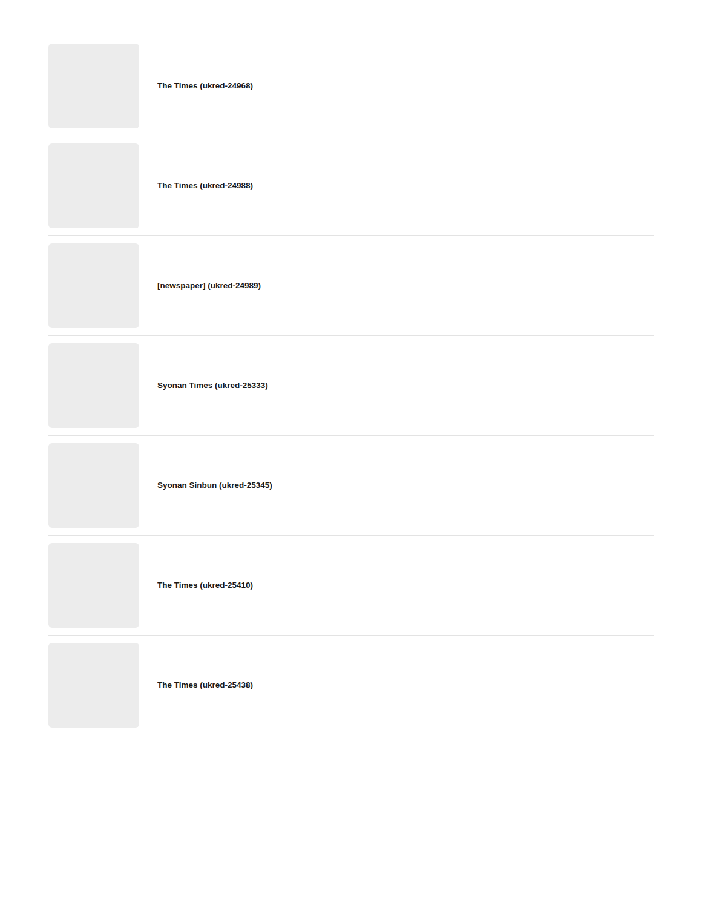The Times (ukred-24968)
The Times (ukred-24988)
[newspaper] (ukred-24989)
Syonan Times (ukred-25333)
Syonan Sinbun (ukred-25345)
The Times (ukred-25410)
The Times (ukred-25438)